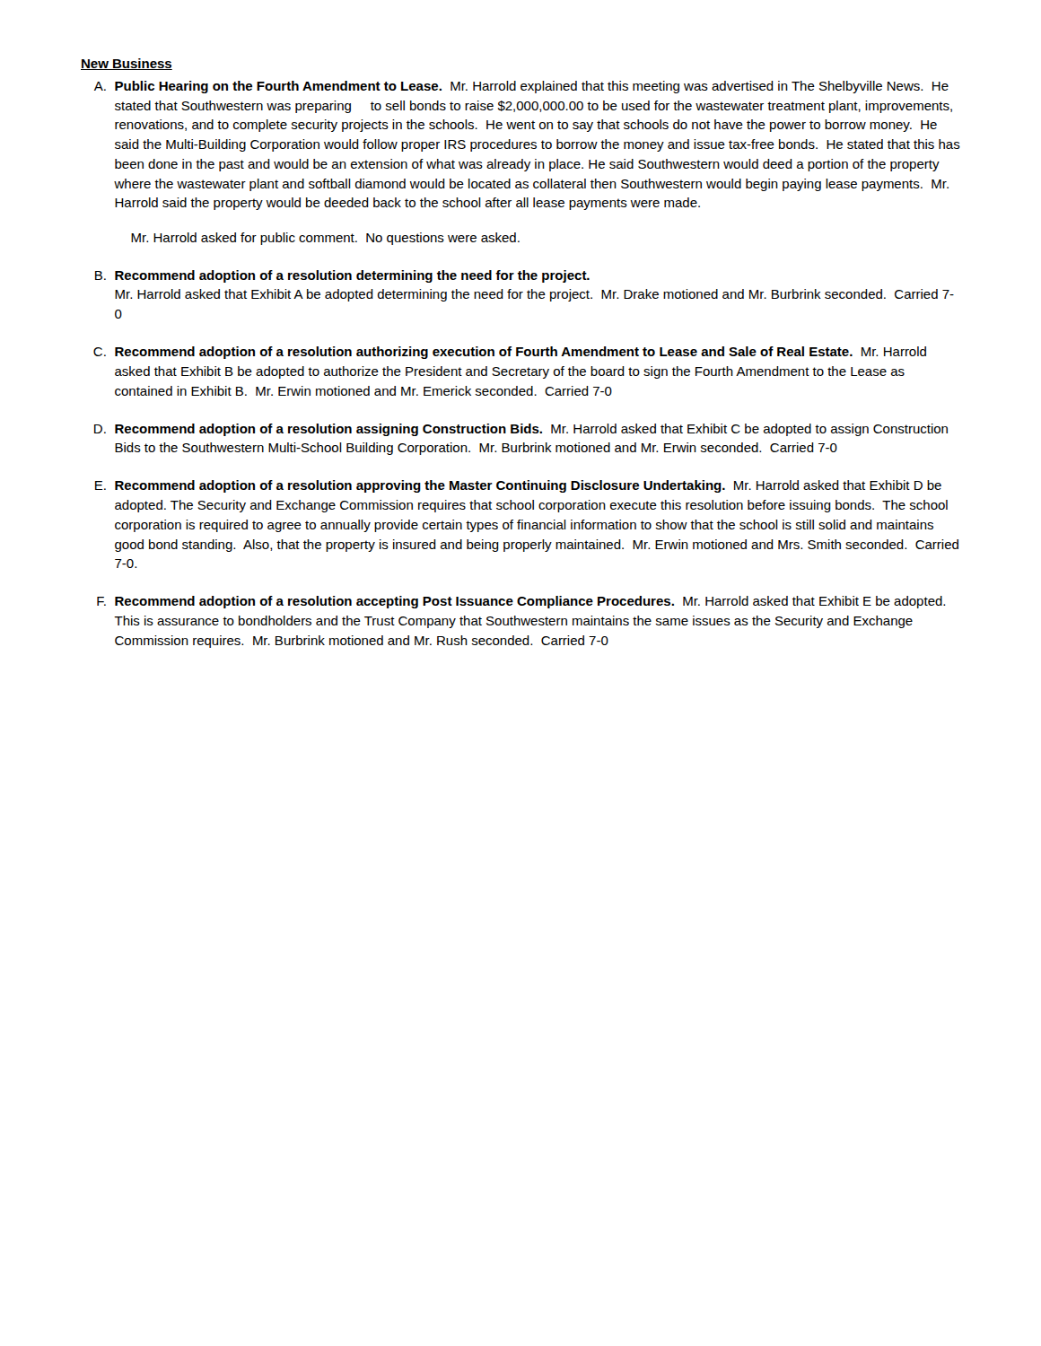New Business
Public Hearing on the Fourth Amendment to Lease. Mr. Harrold explained that this meeting was advertised in The Shelbyville News. He stated that Southwestern was preparing to sell bonds to raise $2,000,000.00 to be used for the wastewater treatment plant, improvements, renovations, and to complete security projects in the schools. He went on to say that schools do not have the power to borrow money. He said the Multi-Building Corporation would follow proper IRS procedures to borrow the money and issue tax-free bonds. He stated that this has been done in the past and would be an extension of what was already in place. He said Southwestern would deed a portion of the property where the wastewater plant and softball diamond would be located as collateral then Southwestern would begin paying lease payments. Mr. Harrold said the property would be deeded back to the school after all lease payments were made.
Mr. Harrold asked for public comment. No questions were asked.
Recommend adoption of a resolution determining the need for the project.
Mr. Harrold asked that Exhibit A be adopted determining the need for the project. Mr. Drake motioned and Mr. Burbrink seconded. Carried 7-0
Recommend adoption of a resolution authorizing execution of Fourth Amendment to Lease and Sale of Real Estate. Mr. Harrold asked that Exhibit B be adopted to authorize the President and Secretary of the board to sign the Fourth Amendment to the Lease as contained in Exhibit B. Mr. Erwin motioned and Mr. Emerick seconded. Carried 7-0
Recommend adoption of a resolution assigning Construction Bids. Mr. Harrold asked that Exhibit C be adopted to assign Construction Bids to the Southwestern Multi-School Building Corporation. Mr. Burbrink motioned and Mr. Erwin seconded. Carried 7-0
Recommend adoption of a resolution approving the Master Continuing Disclosure Undertaking. Mr. Harrold asked that Exhibit D be adopted. The Security and Exchange Commission requires that school corporation execute this resolution before issuing bonds. The school corporation is required to agree to annually provide certain types of financial information to show that the school is still solid and maintains good bond standing. Also, that the property is insured and being properly maintained. Mr. Erwin motioned and Mrs. Smith seconded. Carried 7-0.
Recommend adoption of a resolution accepting Post Issuance Compliance Procedures. Mr. Harrold asked that Exhibit E be adopted. This is assurance to bondholders and the Trust Company that Southwestern maintains the same issues as the Security and Exchange Commission requires. Mr. Burbrink motioned and Mr. Rush seconded. Carried 7-0